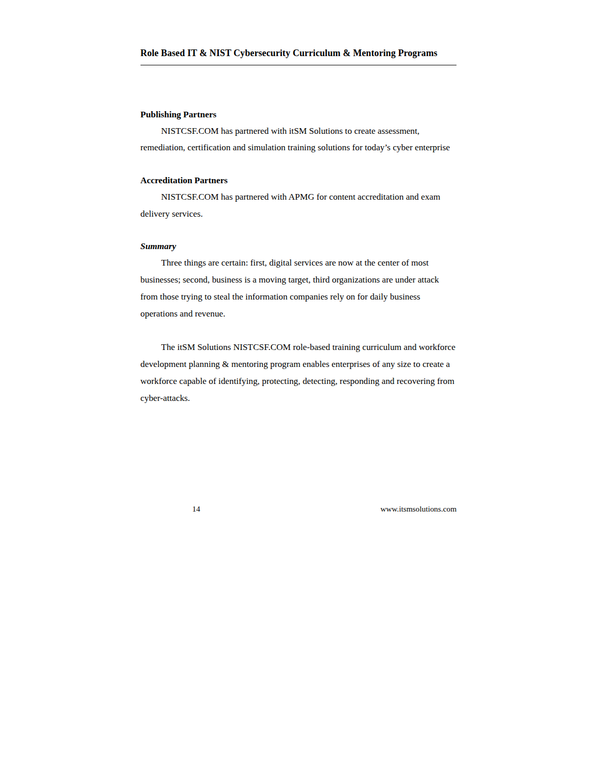Role Based IT & NIST Cybersecurity Curriculum & Mentoring Programs
Publishing Partners
NISTCSF.COM has partnered with itSM Solutions to create assessment, remediation, certification and simulation training solutions for today’s cyber enterprise
Accreditation Partners
NISTCSF.COM has partnered with APMG for content accreditation and exam delivery services.
Summary
Three things are certain: first, digital services are now at the center of most businesses; second, business is a moving target, third organizations are under attack from those trying to steal the information companies rely on for daily business operations and revenue.
The itSM Solutions NISTCSF.COM role-based training curriculum and workforce development planning & mentoring program enables enterprises of any size to create a workforce capable of identifying, protecting, detecting, responding and recovering from cyber-attacks.
14 www.itsmsolutions.com